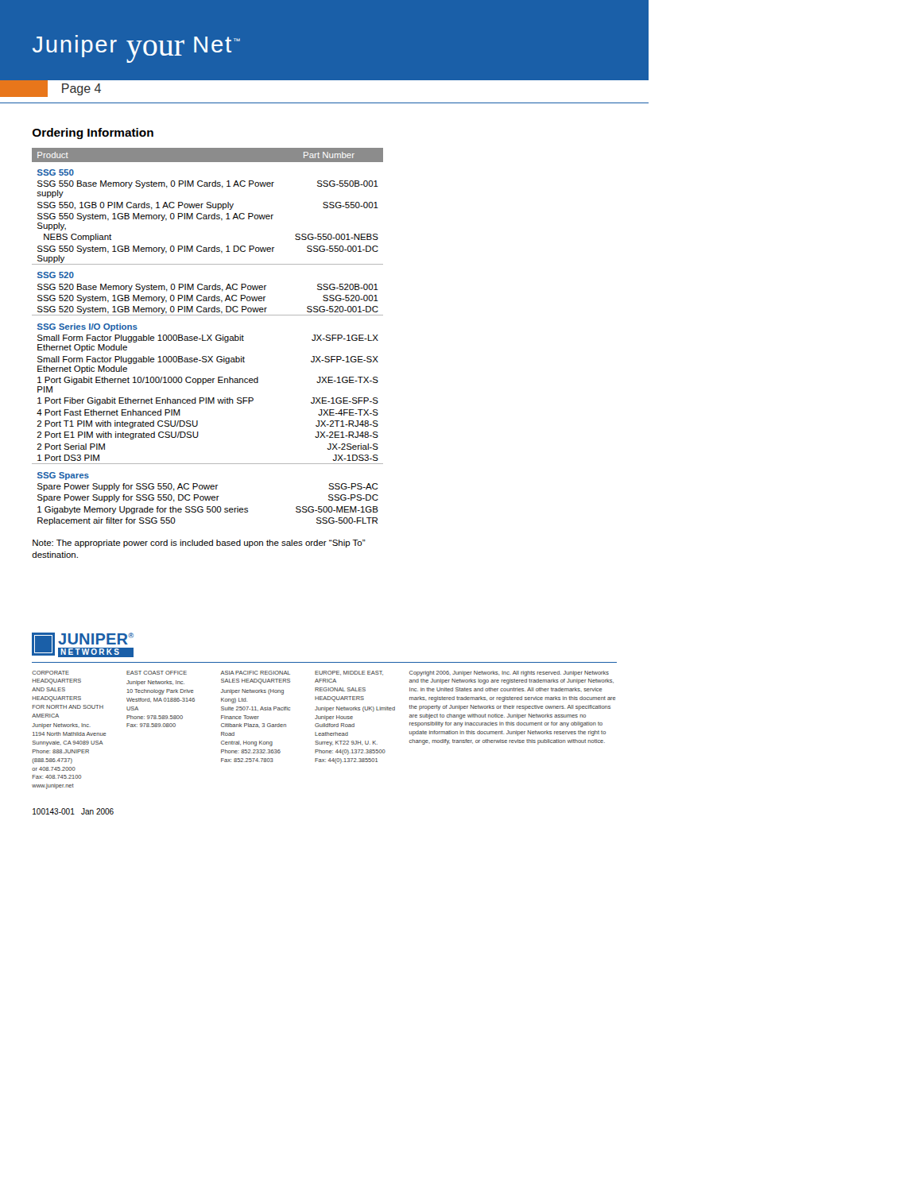Juniper your Net™
Page 4
Ordering Information
| Product | Part Number |
| --- | --- |
| SSG 550 |
| SSG 550 Base Memory System, 0 PIM Cards, 1 AC Power supply | SSG-550B-001 |
| SSG 550, 1GB 0 PIM Cards, 1 AC Power Supply | SSG-550-001 |
| SSG 550 System, 1GB Memory, 0 PIM Cards, 1 AC Power Supply, | |
| NEBS Compliant | SSG-550-001-NEBS |
| SSG 550 System, 1GB Memory, 0 PIM Cards, 1 DC Power Supply | SSG-550-001-DC |
| SSG 520 |
| SSG 520 Base Memory System, 0 PIM Cards, AC Power | SSG-520B-001 |
| SSG 520 System, 1GB Memory, 0 PIM Cards, AC Power | SSG-520-001 |
| SSG 520 System, 1GB Memory, 0 PIM Cards, DC Power | SSG-520-001-DC |
| SSG Series I/O Options |
| Small Form Factor Pluggable 1000Base-LX Gigabit Ethernet Optic Module | JX-SFP-1GE-LX |
| Small Form Factor Pluggable 1000Base-SX Gigabit Ethernet Optic Module | JX-SFP-1GE-SX |
| 1 Port Gigabit Ethernet 10/100/1000 Copper Enhanced PIM | JXE-1GE-TX-S |
| 1 Port Fiber Gigabit Ethernet Enhanced PIM with SFP | JXE-1GE-SFP-S |
| 4 Port Fast Ethernet Enhanced PIM | JXE-4FE-TX-S |
| 2 Port T1 PIM with integrated CSU/DSU | JX-2T1-RJ48-S |
| 2 Port E1 PIM with integrated CSU/DSU | JX-2E1-RJ48-S |
| 2 Port Serial PIM | JX-2Serial-S |
| 1 Port DS3 PIM | JX-1DS3-S |
| SSG Spares |
| Spare Power Supply for SSG 550, AC Power | SSG-PS-AC |
| Spare Power Supply for SSG 550, DC Power | SSG-PS-DC |
| 1 Gigabyte Memory Upgrade for the SSG 500 series | SSG-500-MEM-1GB |
| Replacement air filter for SSG 550 | SSG-500-FLTR |
Note: The appropriate power cord is included based upon the sales order “Ship To” destination.
JUNIPER®NETWORKS
CORPORATE HEADQUARTERS
AND SALES HEADQUARTERS
FOR NORTH AND SOUTH AMERICA
Juniper Networks, Inc.
1194 North Mathilda Avenue
Sunnyvale, CA 94089 USA
Phone: 888.JUNIPER (888.586.4737)
or 408.745.2000
Fax: 408.745.2100
www.juniper.net
EAST COAST OFFICE
Juniper Networks, Inc.
10 Technology Park Drive
Westford, MA 01886-3146 USA
Phone: 978.589.5800
Fax: 978.589.0800
ASIA PACIFIC REGIONAL
SALES HEADQUARTERS
Juniper Networks (Hong Kong) Ltd.
Suite 2507-11, Asia Pacific Finance Tower
Citibank Plaza, 3 Garden Road
Central, Hong Kong
Phone: 852.2332.3636
Fax: 852.2574.7803
EUROPE, MIDDLE EAST, AFRICA
REGIONAL SALES HEADQUARTERS
Juniper Networks (UK) Limited
Juniper House
Guildford Road
Leatherhead
Surrey, KT22 9JH, U. K.
Phone: 44(0).1372.385500
Fax: 44(0).1372.385501
Copyright 2006, Juniper Networks, Inc. All rights reserved. Juniper Networks and the Juniper Networks logo are registered trademarks of Juniper Networks, Inc. in the United States and other countries. All other trademarks, service marks, registered trademarks, or registered service marks in this document are the property of Juniper Networks or their respective owners. All specifications are subject to change without notice. Juniper Networks assumes no responsibility for any inaccuracies in this document or for any obligation to update information in this document. Juniper Networks reserves the right to change, modify, transfer, or otherwise revise this publication without notice.
100143-001 Jan 2006